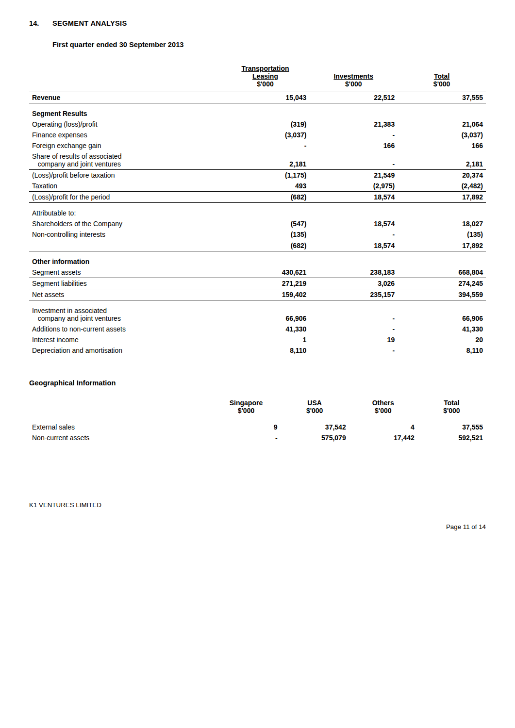14. SEGMENT ANALYSIS
First quarter ended 30 September 2013
| | Transportation Leasing $'000 | Investments $'000 | Total $'000 |
| --- | --- | --- | --- |
| Revenue | 15,043 | 22,512 | 37,555 |
| Segment Results | | | |
| Operating (loss)/profit | (319) | 21,383 | 21,064 |
| Finance expenses | (3,037) | - | (3,037) |
| Foreign exchange gain | - | 166 | 166 |
| Share of results of associated company and joint ventures | 2,181 | - | 2,181 |
| (Loss)/profit before taxation | (1,175) | 21,549 | 20,374 |
| Taxation | 493 | (2,975) | (2,482) |
| (Loss)/profit for the period | (682) | 18,574 | 17,892 |
| Attributable to: | | | |
| Shareholders of the Company | (547) | 18,574 | 18,027 |
| Non-controlling interests | (135) | - | (135) |
| | (682) | 18,574 | 17,892 |
| Other information | | | |
| Segment assets | 430,621 | 238,183 | 668,804 |
| Segment liabilities | 271,219 | 3,026 | 274,245 |
| Net assets | 159,402 | 235,157 | 394,559 |
| Investment in associated company and joint ventures | 66,906 | - | 66,906 |
| Additions to non-current assets | 41,330 | - | 41,330 |
| Interest income | 1 | 19 | 20 |
| Depreciation and amortisation | 8,110 | - | 8,110 |
Geographical Information
| | Singapore $'000 | USA $'000 | Others $'000 | Total $'000 |
| --- | --- | --- | --- | --- |
| External sales | 9 | 37,542 | 4 | 37,555 |
| Non-current assets | - | 575,079 | 17,442 | 592,521 |
K1 VENTURES LIMITED
Page 11 of 14